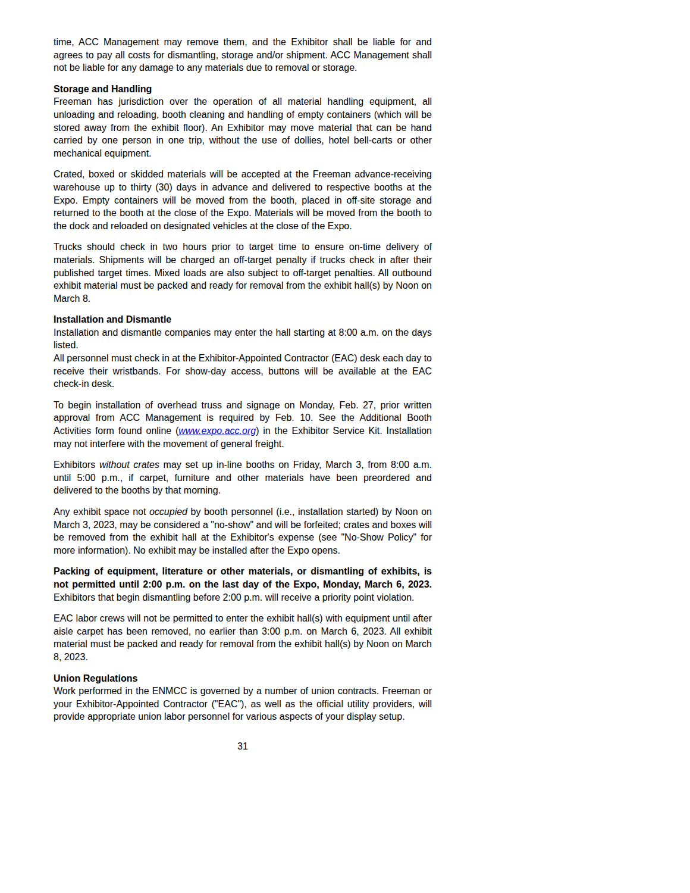time, ACC Management may remove them, and the Exhibitor shall be liable for and agrees to pay all costs for dismantling, storage and/or shipment. ACC Management shall not be liable for any damage to any materials due to removal or storage.
Storage and Handling
Freeman has jurisdiction over the operation of all material handling equipment, all unloading and reloading, booth cleaning and handling of empty containers (which will be stored away from the exhibit floor). An Exhibitor may move material that can be hand carried by one person in one trip, without the use of dollies, hotel bell-carts or other mechanical equipment.
Crated, boxed or skidded materials will be accepted at the Freeman advance-receiving warehouse up to thirty (30) days in advance and delivered to respective booths at the Expo. Empty containers will be moved from the booth, placed in off-site storage and returned to the booth at the close of the Expo. Materials will be moved from the booth to the dock and reloaded on designated vehicles at the close of the Expo.
Trucks should check in two hours prior to target time to ensure on-time delivery of materials. Shipments will be charged an off-target penalty if trucks check in after their published target times. Mixed loads are also subject to off-target penalties. All outbound exhibit material must be packed and ready for removal from the exhibit hall(s) by Noon on March 8.
Installation and Dismantle
Installation and dismantle companies may enter the hall starting at 8:00 a.m. on the days listed.
All personnel must check in at the Exhibitor-Appointed Contractor (EAC) desk each day to receive their wristbands. For show-day access, buttons will be available at the EAC check-in desk.
To begin installation of overhead truss and signage on Monday, Feb. 27, prior written approval from ACC Management is required by Feb. 10. See the Additional Booth Activities form found online (www.expo.acc.org) in the Exhibitor Service Kit. Installation may not interfere with the movement of general freight.
Exhibitors without crates may set up in-line booths on Friday, March 3, from 8:00 a.m. until 5:00 p.m., if carpet, furniture and other materials have been preordered and delivered to the booths by that morning.
Any exhibit space not occupied by booth personnel (i.e., installation started) by Noon on March 3, 2023, may be considered a "no-show" and will be forfeited; crates and boxes will be removed from the exhibit hall at the Exhibitor's expense (see "No-Show Policy" for more information). No exhibit may be installed after the Expo opens.
Packing of equipment, literature or other materials, or dismantling of exhibits, is not permitted until 2:00 p.m. on the last day of the Expo, Monday, March 6, 2023. Exhibitors that begin dismantling before 2:00 p.m. will receive a priority point violation.
EAC labor crews will not be permitted to enter the exhibit hall(s) with equipment until after aisle carpet has been removed, no earlier than 3:00 p.m. on March 6, 2023. All exhibit material must be packed and ready for removal from the exhibit hall(s) by Noon on March 8, 2023.
Union Regulations
Work performed in the ENMCC is governed by a number of union contracts. Freeman or your Exhibitor-Appointed Contractor ("EAC"), as well as the official utility providers, will provide appropriate union labor personnel for various aspects of your display setup.
31